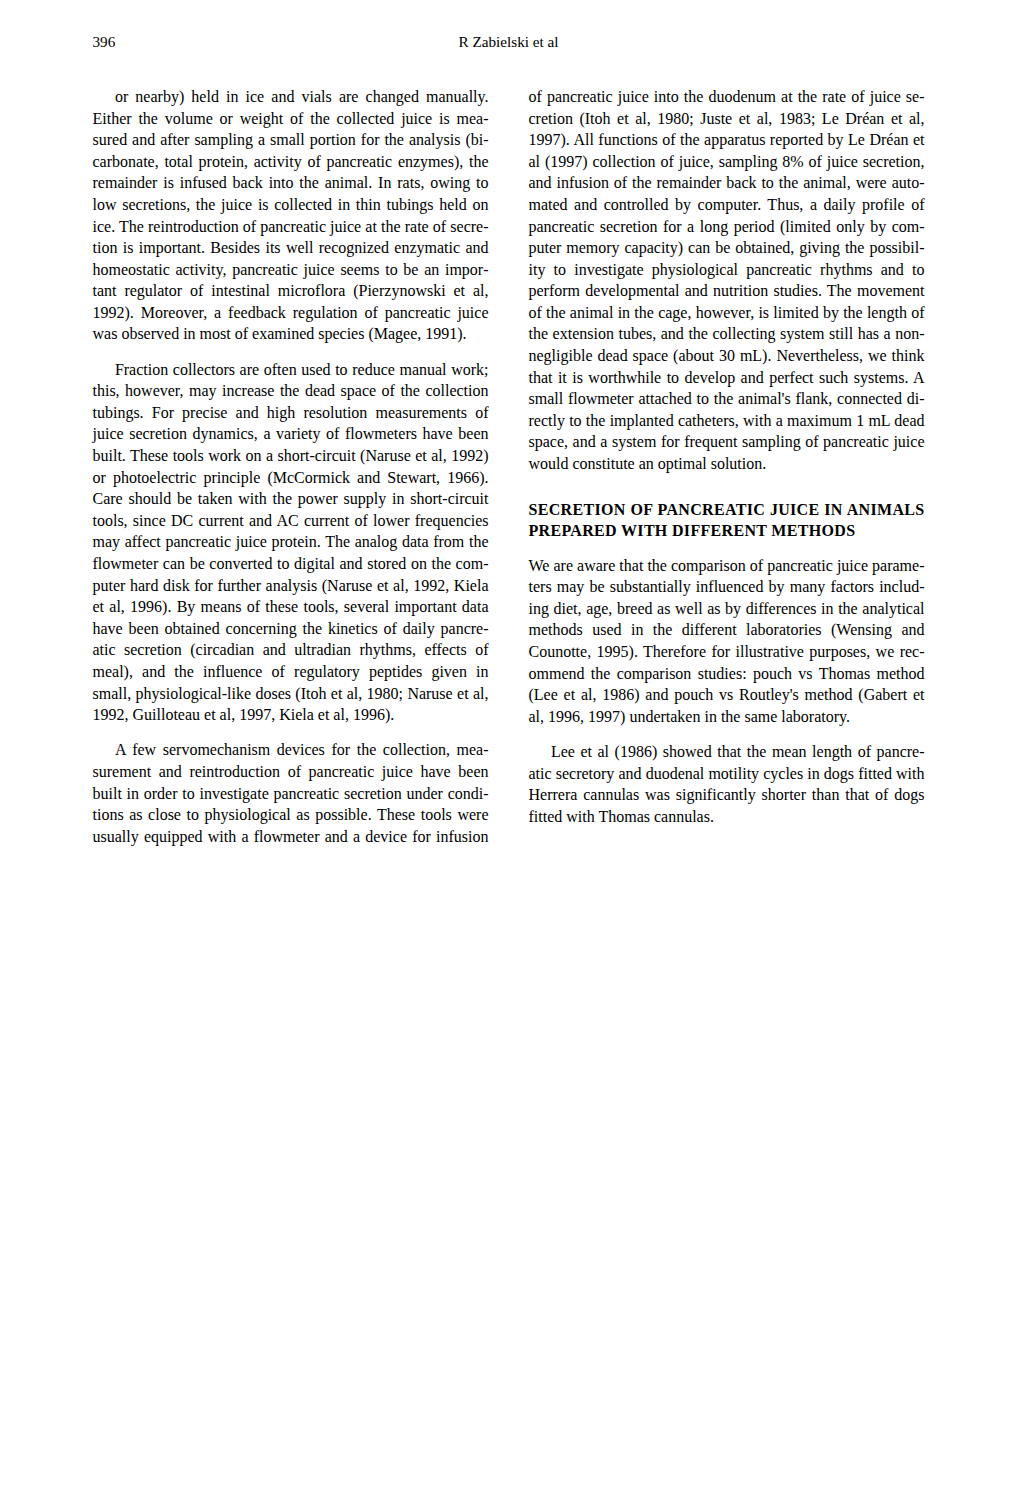396 R Zabielski et al
or nearby) held in ice and vials are changed manually. Either the volume or weight of the collected juice is measured and after sampling a small portion for the analysis (bicarbonate, total protein, activity of pancreatic enzymes), the remainder is infused back into the animal. In rats, owing to low secretions, the juice is collected in thin tubings held on ice. The reintroduction of pancreatic juice at the rate of secretion is important. Besides its well recognized enzymatic and homeostatic activity, pancreatic juice seems to be an important regulator of intestinal microflora (Pierzynowski et al, 1992). Moreover, a feedback regulation of pancreatic juice was observed in most of examined species (Magee, 1991).
Fraction collectors are often used to reduce manual work; this, however, may increase the dead space of the collection tubings. For precise and high resolution measurements of juice secretion dynamics, a variety of flowmeters have been built. These tools work on a short-circuit (Naruse et al, 1992) or photoelectric principle (McCormick and Stewart, 1966). Care should be taken with the power supply in short-circuit tools, since DC current and AC current of lower frequencies may affect pancreatic juice protein. The analog data from the flowmeter can be converted to digital and stored on the computer hard disk for further analysis (Naruse et al, 1992, Kiela et al, 1996). By means of these tools, several important data have been obtained concerning the kinetics of daily pancreatic secretion (circadian and ultradian rhythms, effects of meal), and the influence of regulatory peptides given in small, physiological-like doses (Itoh et al, 1980; Naruse et al, 1992, Guilloteau et al, 1997, Kiela et al, 1996).
A few servomechanism devices for the collection, measurement and reintroduction of pancreatic juice have been built in order to investigate pancreatic secretion under conditions as close to physiological as possible. These tools were usually equipped with a flowmeter and a device for infusion of pancreatic juice into the duodenum at the rate of juice secretion (Itoh et al, 1980; Juste et al, 1983; Le Dréan et al, 1997). All functions of the apparatus reported by Le Dréan et al (1997) collection of juice, sampling 8% of juice secretion, and infusion of the remainder back to the animal, were automated and controlled by computer. Thus, a daily profile of pancreatic secretion for a long period (limited only by computer memory capacity) can be obtained, giving the possibility to investigate physiological pancreatic rhythms and to perform developmental and nutrition studies. The movement of the animal in the cage, however, is limited by the length of the extension tubes, and the collecting system still has a non-negligible dead space (about 30 mL). Nevertheless, we think that it is worthwhile to develop and perfect such systems. A small flowmeter attached to the animal's flank, connected directly to the implanted catheters, with a maximum 1 mL dead space, and a system for frequent sampling of pancreatic juice would constitute an optimal solution.
Secretion of pancreatic juice in animals prepared with different methods
We are aware that the comparison of pancreatic juice parameters may be substantially influenced by many factors including diet, age, breed as well as by differences in the analytical methods used in the different laboratories (Wensing and Counotte, 1995). Therefore for illustrative purposes, we recommend the comparison studies: pouch vs Thomas method (Lee et al, 1986) and pouch vs Routley's method (Gabert et al, 1996, 1997) undertaken in the same laboratory.
Lee et al (1986) showed that the mean length of pancreatic secretory and duodenal motility cycles in dogs fitted with Herrera cannulas was significantly shorter than that of dogs fitted with Thomas cannulas.